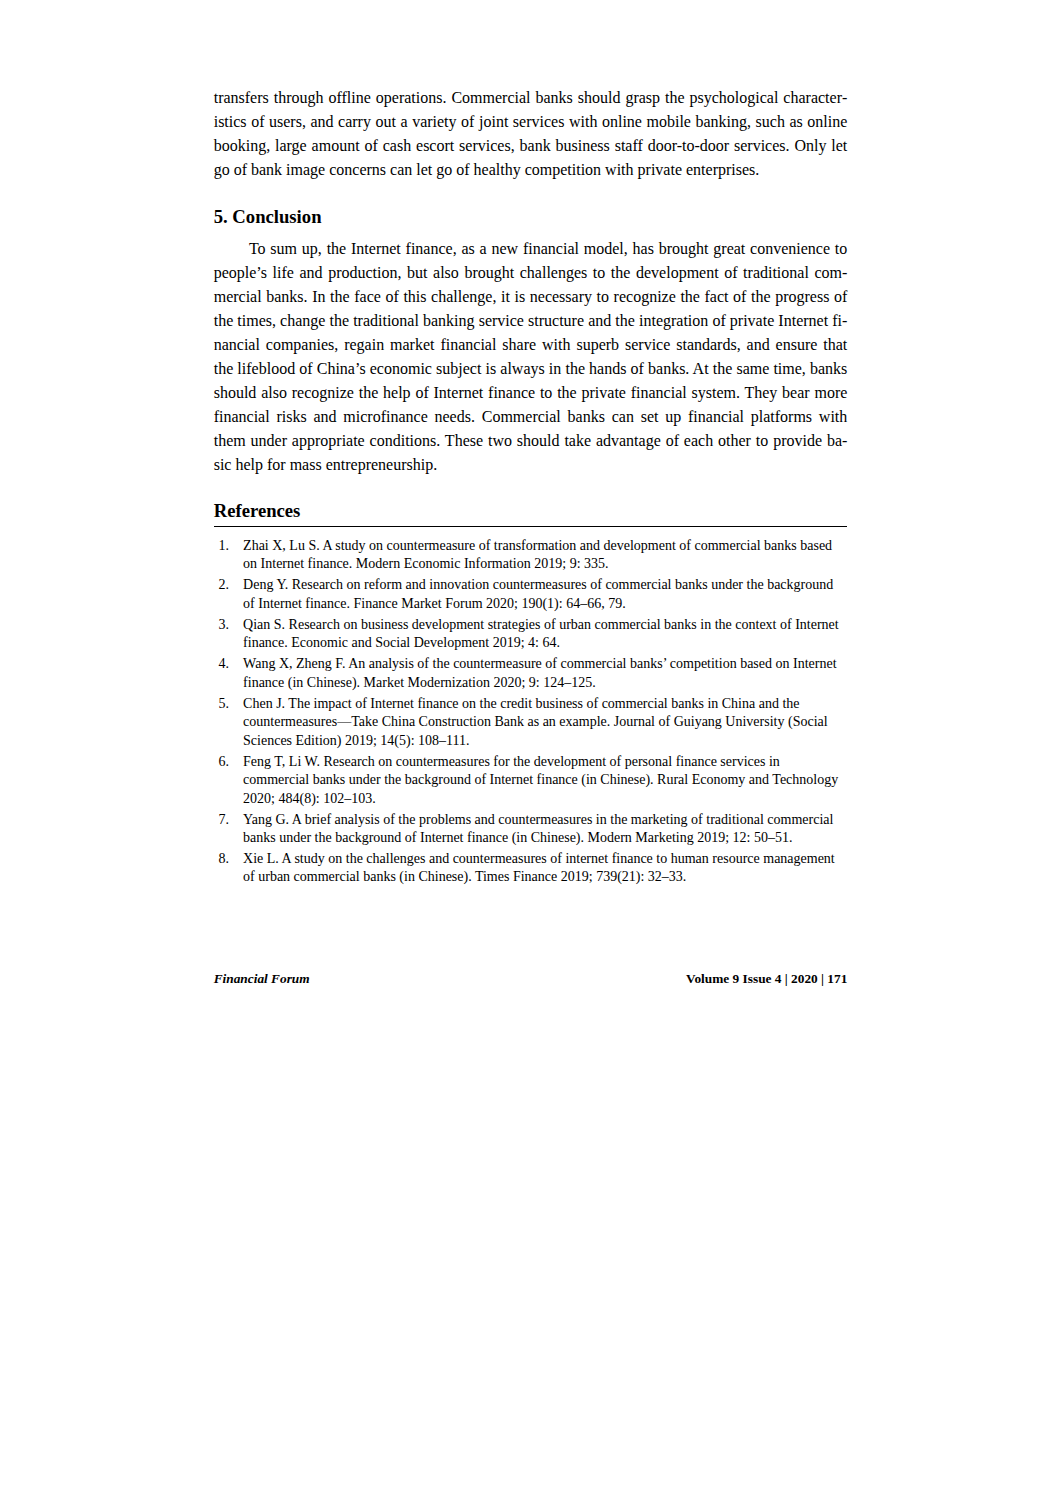transfers through offline operations. Commercial banks should grasp the psychological characteristics of users, and carry out a variety of joint services with online mobile banking, such as online booking, large amount of cash escort services, bank business staff door-to-door services. Only let go of bank image concerns can let go of healthy competition with private enterprises.
5. Conclusion
To sum up, the Internet finance, as a new financial model, has brought great convenience to people’s life and production, but also brought challenges to the development of traditional commercial banks. In the face of this challenge, it is necessary to recognize the fact of the progress of the times, change the traditional banking service structure and the integration of private Internet financial companies, regain market financial share with superb service standards, and ensure that the lifeblood of China’s economic subject is always in the hands of banks. At the same time, banks should also recognize the help of Internet finance to the private financial system. They bear more financial risks and microfinance needs. Commercial banks can set up financial platforms with them under appropriate conditions. These two should take advantage of each other to provide basic help for mass entrepreneurship.
References
Zhai X, Lu S. A study on countermeasure of transformation and development of commercial banks based on Internet finance. Modern Economic Information 2019; 9: 335.
Deng Y. Research on reform and innovation countermeasures of commercial banks under the background of Internet finance. Finance Market Forum 2020; 190(1): 64–66, 79.
Qian S. Research on business development strategies of urban commercial banks in the context of Internet finance. Economic and Social Development 2019; 4: 64.
Wang X, Zheng F. An analysis of the countermeasure of commercial banks’ competition based on Internet finance (in Chinese). Market Modernization 2020; 9: 124–125.
Chen J. The impact of Internet finance on the credit business of commercial banks in China and the countermeasures—Take China Construction Bank as an example. Journal of Guiyang University (Social Sciences Edition) 2019; 14(5): 108–111.
Feng T, Li W. Research on countermeasures for the development of personal finance services in commercial banks under the background of Internet finance (in Chinese). Rural Economy and Technology 2020; 484(8): 102–103.
Yang G. A brief analysis of the problems and countermeasures in the marketing of traditional commercial banks under the background of Internet finance (in Chinese). Modern Marketing 2019; 12: 50–51.
Xie L. A study on the challenges and countermeasures of internet finance to human resource management of urban commercial banks (in Chinese). Times Finance 2019; 739(21): 32–33.
Financial Forum
Volume 9 Issue 4 | 2020 | 171